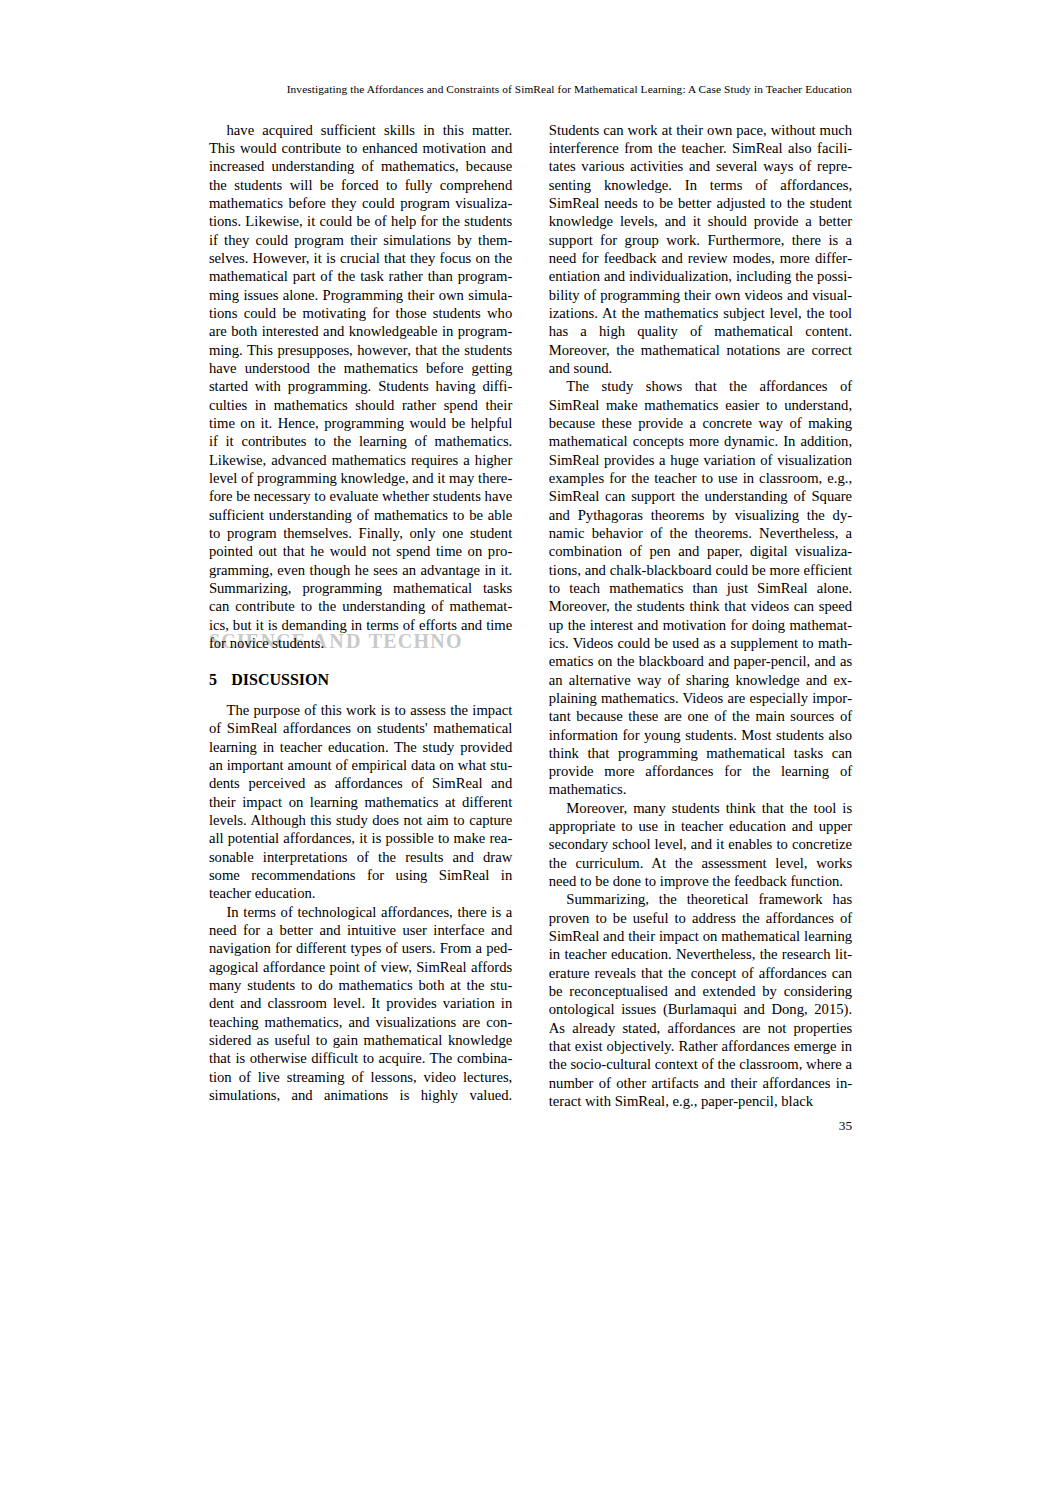Investigating the Affordances and Constraints of SimReal for Mathematical Learning: A Case Study in Teacher Education
SCIENCE AND TECHNO
have acquired sufficient skills in this matter. This would contribute to enhanced motivation and increased understanding of mathematics, because the students will be forced to fully comprehend mathematics before they could program visualizations. Likewise, it could be of help for the students if they could program their simulations by themselves. However, it is crucial that they focus on the mathematical part of the task rather than programming issues alone. Programming their own simulations could be motivating for those students who are both interested and knowledgeable in programming. This presupposes, however, that the students have understood the mathematics before getting started with programming. Students having difficulties in mathematics should rather spend their time on it. Hence, programming would be helpful if it contributes to the learning of mathematics. Likewise, advanced mathematics requires a higher level of programming knowledge, and it may therefore be necessary to evaluate whether students have sufficient understanding of mathematics to be able to program themselves. Finally, only one student pointed out that he would not spend time on programming, even though he sees an advantage in it. Summarizing, programming mathematical tasks can contribute to the understanding of mathematics, but it is demanding in terms of efforts and time for novice students.
5 DISCUSSION
The purpose of this work is to assess the impact of SimReal affordances on students' mathematical learning in teacher education. The study provided an important amount of empirical data on what students perceived as affordances of SimReal and their impact on learning mathematics at different levels. Although this study does not aim to capture all potential affordances, it is possible to make reasonable interpretations of the results and draw some recommendations for using SimReal in teacher education.
In terms of technological affordances, there is a need for a better and intuitive user interface and navigation for different types of users. From a pedagogical affordance point of view, SimReal affords many students to do mathematics both at the student and classroom level. It provides variation in teaching mathematics, and visualizations are considered as useful to gain mathematical knowledge that is otherwise difficult to acquire. The combination of live streaming of lessons, video lectures, simulations, and animations is highly valued. Students can work at their own pace, without much interference from the teacher. SimReal also facilitates various activities and several ways of representing knowledge. In terms of affordances, SimReal needs to be better adjusted to the student knowledge levels, and it should provide a better support for group work. Furthermore, there is a need for feedback and review modes, more differentiation and individualization, including the possibility of programming their own videos and visualizations. At the mathematics subject level, the tool has a high quality of mathematical content. Moreover, the mathematical notations are correct and sound.
The study shows that the affordances of SimReal make mathematics easier to understand, because these provide a concrete way of making mathematical concepts more dynamic. In addition, SimReal provides a huge variation of visualization examples for the teacher to use in classroom, e.g., SimReal can support the understanding of Square and Pythagoras theorems by visualizing the dynamic behavior of the theorems. Nevertheless, a combination of pen and paper, digital visualizations, and chalk-blackboard could be more efficient to teach mathematics than just SimReal alone. Moreover, the students think that videos can speed up the interest and motivation for doing mathematics. Videos could be used as a supplement to mathematics on the blackboard and paper-pencil, and as an alternative way of sharing knowledge and explaining mathematics. Videos are especially important because these are one of the main sources of information for young students. Most students also think that programming mathematical tasks can provide more affordances for the learning of mathematics.
Moreover, many students think that the tool is appropriate to use in teacher education and upper secondary school level, and it enables to concretize the curriculum. At the assessment level, works need to be done to improve the feedback function.
Summarizing, the theoretical framework has proven to be useful to address the affordances of SimReal and their impact on mathematical learning in teacher education. Nevertheless, the research literature reveals that the concept of affordances can be reconceptualised and extended by considering ontological issues (Burlamaqui and Dong, 2015). As already stated, affordances are not properties that exist objectively. Rather affordances emerge in the socio-cultural context of the classroom, where a number of other artifacts and their affordances interact with SimReal, e.g., paper-pencil, black
35